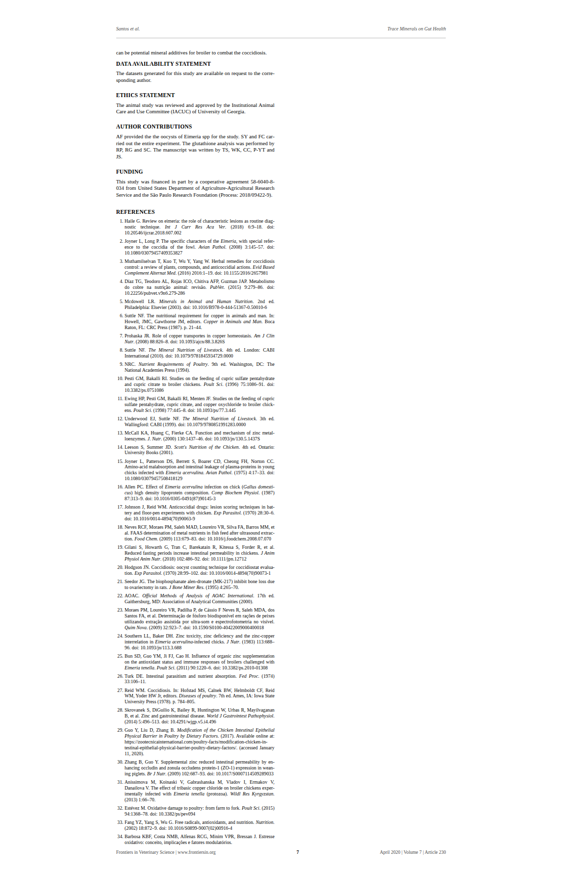Santos et al.
Trace Minerals on Gut Health
can be potential mineral additives for broiler to combat the coccidiosis.
DATA AVAILABILITY STATEMENT
The datasets generated for this study are available on request to the corresponding author.
ETHICS STATEMENT
The animal study was reviewed and approved by the Institutional Animal Care and Use Committee (IACUC) of University of Georgia.
AUTHOR CONTRIBUTIONS
AF provided the the oocysts of Eimeria spp for the study. SY and FC carried out the entire experiment. The glutathione analysis was performed by RP, RG and SC. The manuscript was written by TS, WK, CC, P-YT and JS.
FUNDING
This study was financed in part by a cooperative agreement 58-6040-8-034 from United States Department of Agriculture-Agricultural Research Service and the São Paulo Research Foundation (Process: 2018/09422-9).
REFERENCES
Haile G. Review on eimeria: the role of characteristic lesions as routine diagnostic technique. Int J Curr Res Aca Ver. (2018) 6:9–18. doi: 10.20546/ijcrar.2018.607.002
Joyner L, Long P. The specific characters of the Eimeria, with special reference to the coccidia of the fowl. Avian Pathol. (2008) 3:145–57. doi: 10.1080/03079457409353827
Muthamilselvan T, Kuo T, Wu Y, Yang W. Herbal remedies for coccidiosis control: a review of plants, compounds, and anticoccidial actions. Evid Based Complement Alternat Med. (2016) 2016:1–19. doi: 10.1155/2016/2657981
Díaz TG, Teodoro AL, Rojas ICO, Chitiva AFP, Guzman JAP. Metabolismo do cobre na nutrição animal: revisão. PubVet. (2015) 9:279–86. doi: 10.22256/pubvet.v9n6.279-286
Mcdowell LR. Minerals in Animal and Human Nutrition. 2nd ed. Philadelphia: Elsevier (2003). doi: 10.1016/B978-0-444-51367-0.50010-6
Suttle NF. The nutritional requirement for copper in animals and man. In: Howell, JMC, Gawthorne JM, editors. Copper in Animals and Man. Boca Raton, FL: CRC Press (1987). p. 21–44.
Prohaska JR. Role of copper transportes in copper homeostasis. Am J Clin Nutr. (2008) 88:826–8. doi: 10.1093/ajcn/88.3.826S
Suttle NF. The Mineral Nutrition of Livestock. 4th ed. London: CABI International (2010). doi: 10.1079/9781845934729.0000
NRC. Nutrient Requirements of Poultry. 9th ed. Washington, DC: The National Academies Press (1994).
Pesti GM, Bakalli RI. Studies on the feeding of cupric sulfate pentahydrate and cupric citrate to broiler chickens. Poult Sci. (1996) 75:1086–91. doi: 10.3382/ps.0751086
Ewing HP, Pesti GM, Bakalli RI, Menten JF. Studies on the feeding of cupric sulfate pentahydrate, cupric citrate, and copper oxychloride to broiler chickens. Poult Sci. (1998) 77:445–8. doi: 10.1093/ps/77.3.445
Underwood EJ, Suttle NF. The Mineral Nutrition of Livestock. 3th ed. Wallingford: CABI (1999). doi: 10.1079/9780851991283.0000
McCall KA, Huang C, Fierke CA. Function and mechanism of zinc metalloenzymes. J. Nutr. (2000) 130:1437–46. doi: 10.1093/jn/130.5.1437S
Leeson S, Summer JD. Scott's Nutrition of the Chicken. 4th ed. Ontario: University Books (2001).
Joyner L, Patterson DS, Berrett S, Boarer CD, Cheong FH, Norton CC. Amino-acid malabsorption and intestinal leakage of plasma-proteins in young chicks infected with Eimeria acervulina. Avian Pathol. (1975) 4:17–33. doi: 10.1080/03079457508418129
Allen PC. Effect of Eimeria acervulina infection on chick (Gallus domesticus) high density lipoprotein composition. Comp Biochem Physiol. (1987) 87:313–9. doi: 10.1016/0305-0491(87)90145-3
Johnson J, Reid WM. Anticoccidial drugs: lesion scoring techniques in battery and floor-pen experiments with chicken. Exp Parasitol. (1970) 28:30–6. doi: 10.1016/0014-4894(70)90063-9
Neves RCF, Moraes PM, Saleh MAD, Loureiro VR, Silva FA, Barros MM, et al. FAAS determination of metal nutrients in fish feed after ultrasound extraction. Food Chem. (2009) 113:679–83. doi: 10.1016/j.foodchem.2008.07.070
Gilani S, Howarth G, Tran C, Barekatain R, Kitessa S, Forder R, et al. Reduced fasting periods increase intestinal permeability in chickens. J Anim Physiol Anim Nutr. (2018) 102:486–92. doi: 10.1111/jpn.12712
Hodgson JN. Coccidiosis: oocyst counting technique for coccidiostat evaluation. Exp Parasitol. (1970) 28:99–102. doi: 10.1016/0014-4894(70)90073-1
Seedor JG. The biophosphanate alen-dronate (MK-217) inhibit bone loss due to ovariectomy in rats. J Bone Miner Res. (1995) 4:265–70.
AOAC. Official Methods of Analysis of AOAC International. 17th ed. Gaithersburg, MD: Association of Analytical Communities (2000).
Moraes PM, Loureiro VR, Padilha P, de Cássio F Neves R, Saleh MDA, dos Santos FA, et al. Determinação de fósforo biodisponível em rações de peixes utilizando extração assistida por ultra-som e espectrofotometria no visível. Quim Nova. (2009) 32:923–7. doi: 10.1590/S0100-40422009000400018
Southern LL, Baker DH. Zinc toxicity, zinc deficiency and the zinc-copper interrelation in Eimeria acervulina-infected chicks. J Nutr. (1983) 113:688–96. doi: 10.1093/jn/113.3.688
Bun SD, Guo YM, Ji FJ, Cao H. Influence of organic zinc supplementation on the antioxidant status and immune responses of broilers challenged with Eimeria tenella. Poult Sci. (2011) 90:1220–6. doi: 10.3382/ps.2010-01308
Turk DE. Intestinal parasitism and nutrient absorption. Fed Proc. (1974) 33:106–11.
Reid WM. Coccidiosis. In: Hofstad MS, Calnek BW, Helmboldt CF, Reid WM, Yoder HW Jr, editors. Diseases of poultry. 7th ed. Ames, IA: Iowa State University Press (1978). p. 784–805.
Skrovanek S, DiGuilio K, Bailey R, Huntington W, Urbas R, Mayilvaganan B, et al. Zinc and gastrointestinal disease. World J Gastrointest Pathophysiol. (2014) 5:496–513. doi: 10.4291/wjgp.v5.i4.496
Guo Y, Liu D, Zhang B. Modification of the Chicken Intestinal Epithelial Physical Barrier in Poultry by Dietary Factors. (2017). Available online at: https://zootecnicainternational.com/poultry-facts/modification-chicken-intestinal-epithelial-physical-barrier-poultry-dietary-factors/. (accessed January 11, 2020).
Zhang B, Guo Y. Supplemental zinc reduced intestinal permeability by enhancing occludin and zonula occludens protein-1 (ZO-1) expression in weaning piglets. Br J Nutr. (2009) 102:687–93. doi: 10.1017/S0007114509289033
Anissimova M, Koinaski V, Gabrashanska M, Vladov I, Ermakov V, Danailova V. The effect of tribasic copper chloride on broiler chickens experimentally infected with Eimeria tenella (protozoa). Wildl Res Kyrgyzstan. (2013) 1:66–70.
Estévez M. Oxidative damage to poultry: from farm to fork. Poult Sci. (2015) 94:1368–78. doi: 10.3382/ps/pev094
Fang YZ, Yang S, Wu G. Free radicals, antioxidants, and nutrition. Nutrition. (2002) 18:872–9. doi: 10.1016/S0899-9007(02)00916-4
Barbosa KBF, Costa NMB, Alfenas RCG, Minim VPR, Bressan J. Estresse oxidativo: conceito, implicações e fatores modulatórios.
Frontiers in Veterinary Science | www.frontiersin.org
7
April 2020 | Volume 7 | Article 230